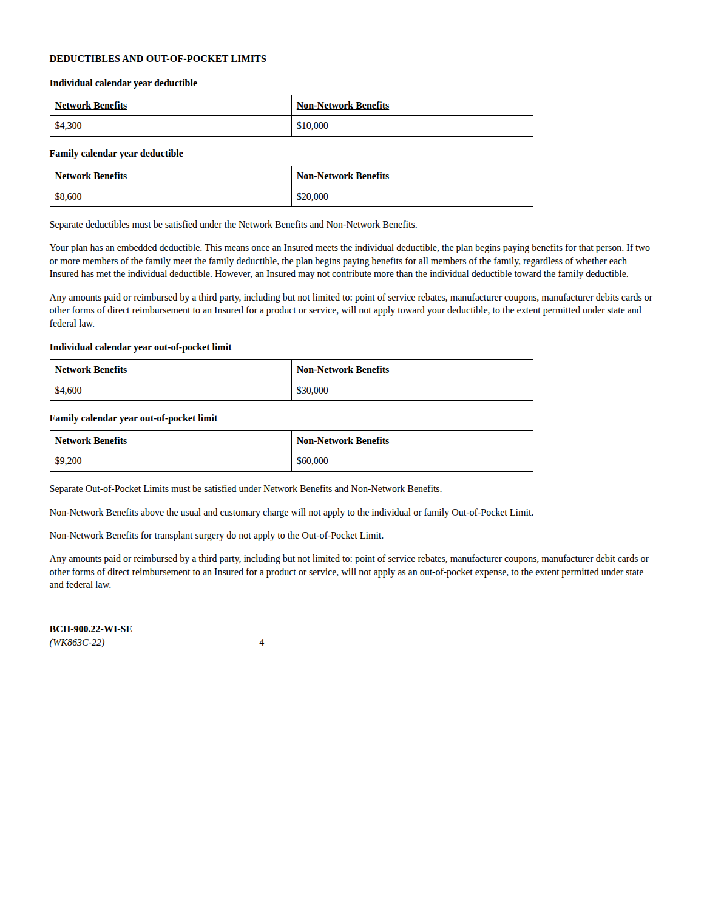DEDUCTIBLES AND OUT-OF-POCKET LIMITS
Individual calendar year deductible
| Network Benefits | Non-Network Benefits |
| --- | --- |
| $4,300 | $10,000 |
Family calendar year deductible
| Network Benefits | Non-Network Benefits |
| --- | --- |
| $8,600 | $20,000 |
Separate deductibles must be satisfied under the Network Benefits and Non-Network Benefits.
Your plan has an embedded deductible. This means once an Insured meets the individual deductible, the plan begins paying benefits for that person. If two or more members of the family meet the family deductible, the plan begins paying benefits for all members of the family, regardless of whether each Insured has met the individual deductible. However, an Insured may not contribute more than the individual deductible toward the family deductible.
Any amounts paid or reimbursed by a third party, including but not limited to: point of service rebates, manufacturer coupons, manufacturer debits cards or other forms of direct reimbursement to an Insured for a product or service, will not apply toward your deductible, to the extent permitted under state and federal law.
Individual calendar year out-of-pocket limit
| Network Benefits | Non-Network Benefits |
| --- | --- |
| $4,600 | $30,000 |
Family calendar year out-of-pocket limit
| Network Benefits | Non-Network Benefits |
| --- | --- |
| $9,200 | $60,000 |
Separate Out-of-Pocket Limits must be satisfied under Network Benefits and Non-Network Benefits.
Non-Network Benefits above the usual and customary charge will not apply to the individual or family Out-of-Pocket Limit.
Non-Network Benefits for transplant surgery do not apply to the Out-of-Pocket Limit.
Any amounts paid or reimbursed by a third party, including but not limited to: point of service rebates, manufacturer coupons, manufacturer debit cards or other forms of direct reimbursement to an Insured for a product or service, will not apply as an out-of-pocket expense, to the extent permitted under state and federal law.
BCH-900.22-WI-SE
(WK863C-22)4